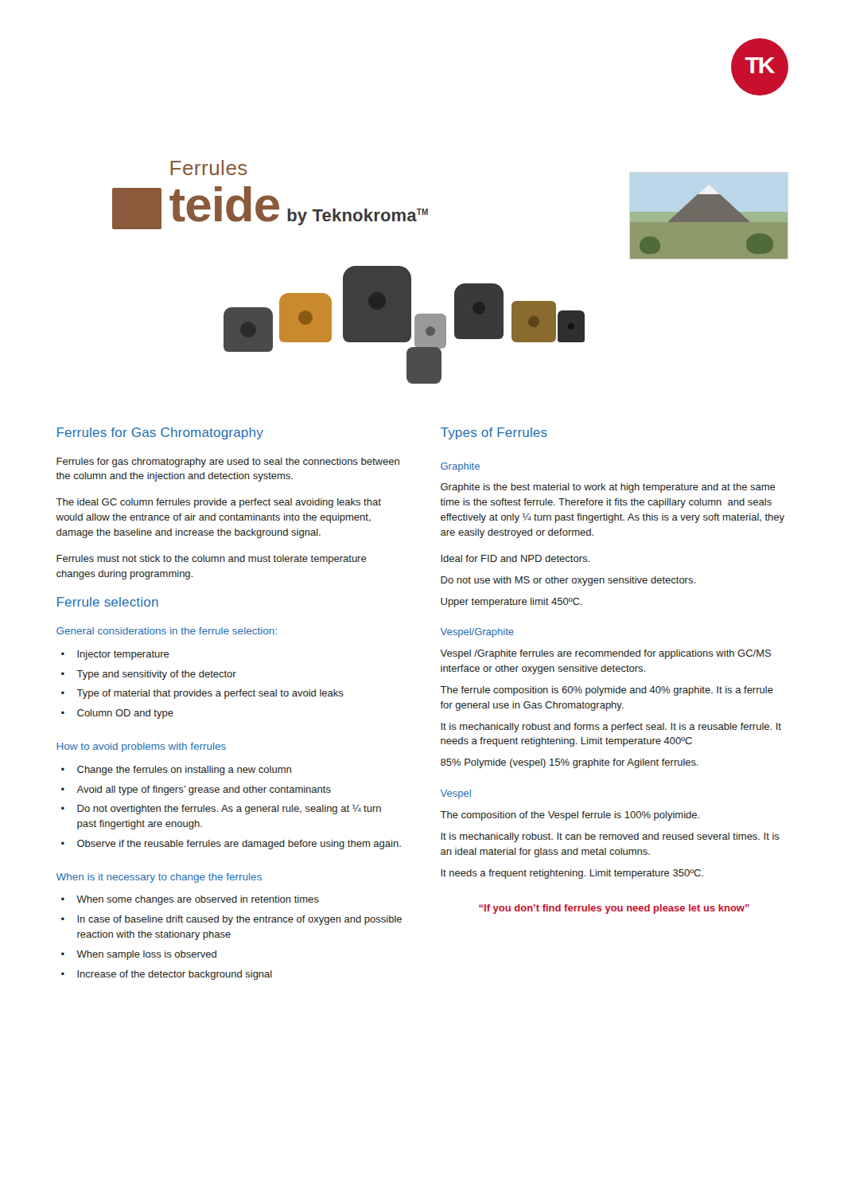TK
Ferrules
teide by TeknokromaTM
Ferrules for Gas Chromatography
Ferrules for gas chromatography are used to seal the connections between the column and the injection and detection systems.
The ideal GC column ferrules provide a perfect seal avoiding leaks that would allow the entrance of air and contaminants into the equipment, damage the baseline and increase the background signal.
Ferrules must not stick to the column and must tolerate temperature changes during programming.
Ferrule selection
General considerations in the ferrule selection:
Injector temperature
Type and sensitivity of the detector
Type of material that provides a perfect seal to avoid leaks
Column OD and type
How to avoid problems with ferrules
Change the ferrules on installing a new column
Avoid all type of fingers’ grease and other contaminants
Do not overtighten the ferrules. As a general rule, sealing at ¼ turn past fingertight are enough.
Observe if the reusable ferrules are damaged before using them again.
When is it necessary to change the ferrules
When some changes are observed in retention times
In case of baseline drift caused by the entrance of oxygen and possible reaction with the stationary phase
When sample loss is observed
Increase of the detector background signal
Types of Ferrules
Graphite
Graphite is the best material to work at high temperature and at the same time is the softest ferrule. Therefore it fits the capillary column and seals effectively at only ¼ turn past fingertight. As this is a very soft material, they are easily destroyed or deformed.
Ideal for FID and NPD detectors.
Do not use with MS or other oxygen sensitive detectors.
Upper temperature limit 450ºC.
Vespel/Graphite
Vespel /Graphite ferrules are recommended for applications with GC/MS interface or other oxygen sensitive detectors.
The ferrule composition is 60% polymide and 40% graphite. It is a ferrule for general use in Gas Chromatography.
It is mechanically robust and forms a perfect seal. It is a reusable ferrule. It needs a frequent retightening. Limit temperature 400ºC
85% Polymide (vespel) 15% graphite for Agilent ferrules.
Vespel
The composition of the Vespel ferrule is 100% polyimide.
It is mechanically robust. It can be removed and reused several times. It is an ideal material for glass and metal columns.
It needs a frequent retightening. Limit temperature 350ºC.
“If you don’t find ferrules you need please let us know”